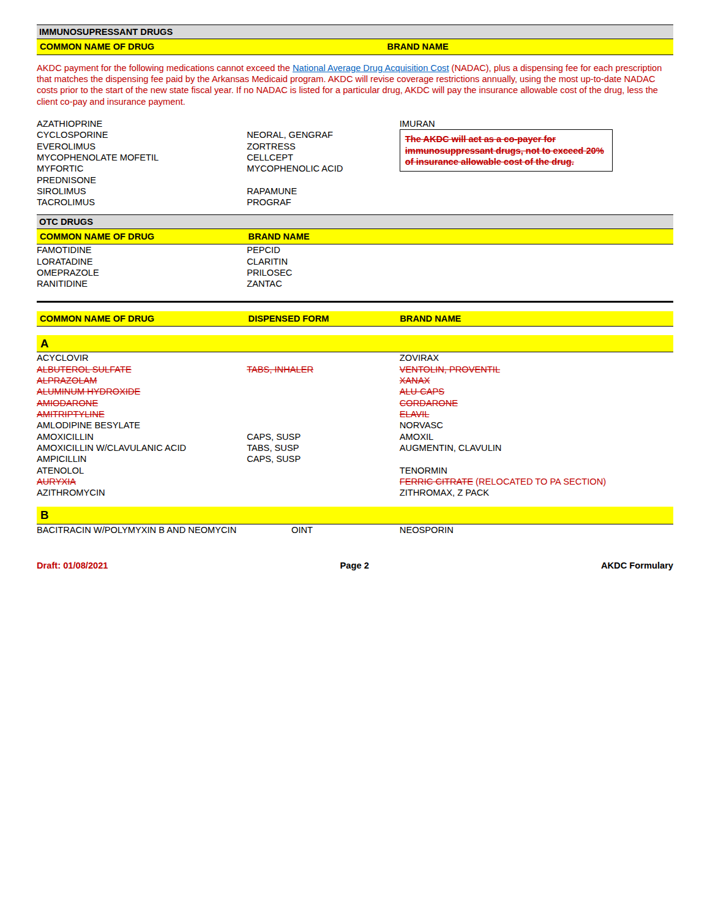IMMUNOSUPRESSANT DRUGS
| COMMON NAME OF DRUG | BRAND NAME |
AKDC payment for the following medications cannot exceed the National Average Drug Acquisition Cost (NADAC), plus a dispensing fee for each prescription that matches the dispensing fee paid by the Arkansas Medicaid program. AKDC will revise coverage restrictions annually, using the most up-to-date NADAC costs prior to the start of the new state fiscal year. If no NADAC is listed for a particular drug, AKDC will pay the insurance allowable cost of the drug, less the client co-pay and insurance payment.
| AZATHIOPRINE | | IMURAN |
| CYCLOSPORINE | NEORAL, GENGRAF | The AKDC will act as a co-payer for immunosuppressant drugs, not to exceed 20% of insurance allowable cost of the drug. |
| EVEROLIMUS | ZORTRESS |
| MYCOPHENOLATE MOFETIL | CELLCEPT |
| MYFORTIC | MYCOPHENOLIC ACID |
| PREDNISONE | | |
| SIROLIMUS | RAPAMUNE | |
| TACROLIMUS | PROGRAF | |
OTC DRUGS
| COMMON NAME OF DRUG | BRAND NAME |
| FAMOTIDINE | PEPCID | |
| LORATADINE | CLARITIN | |
| OMEPRAZOLE | PRILOSEC | |
| RANITIDINE | ZANTAC | |
| COMMON NAME OF DRUG | DISPENSED FORM | BRAND NAME |
A
| ACYCLOVIR | | ZOVIRAX |
| ALBUTEROL SULFATE | TABS, INHALER | VENTOLIN, PROVENTIL |
| ALPRAZOLAM | | XANAX |
| ALUMINUM HYDROXIDE | | ALU-CAPS |
| AMIODARONE | | CORDARONE |
| AMITRIPTYLINE | | ELAVIL |
| AMLODIPINE BESYLATE | | NORVASC |
| AMOXICILLIN | CAPS, SUSP | AMOXIL |
| AMOXICILLIN W/CLAVULANIC ACID | TABS, SUSP | AUGMENTIN, CLAVULIN |
| AMPICILLIN | CAPS, SUSP | |
| ATENOLOL | | TENORMIN |
| AURYXIA | | FERRIC CITRATE (RELOCATED TO PA SECTION) |
| AZITHROMYCIN | | ZITHROMAX, Z PACK |
B
| BACITRACIN W/POLYMYXIN B AND NEOMYCIN | OINT | NEOSPORIN |
Draft: 01/08/2021 Page 2 AKDC Formulary